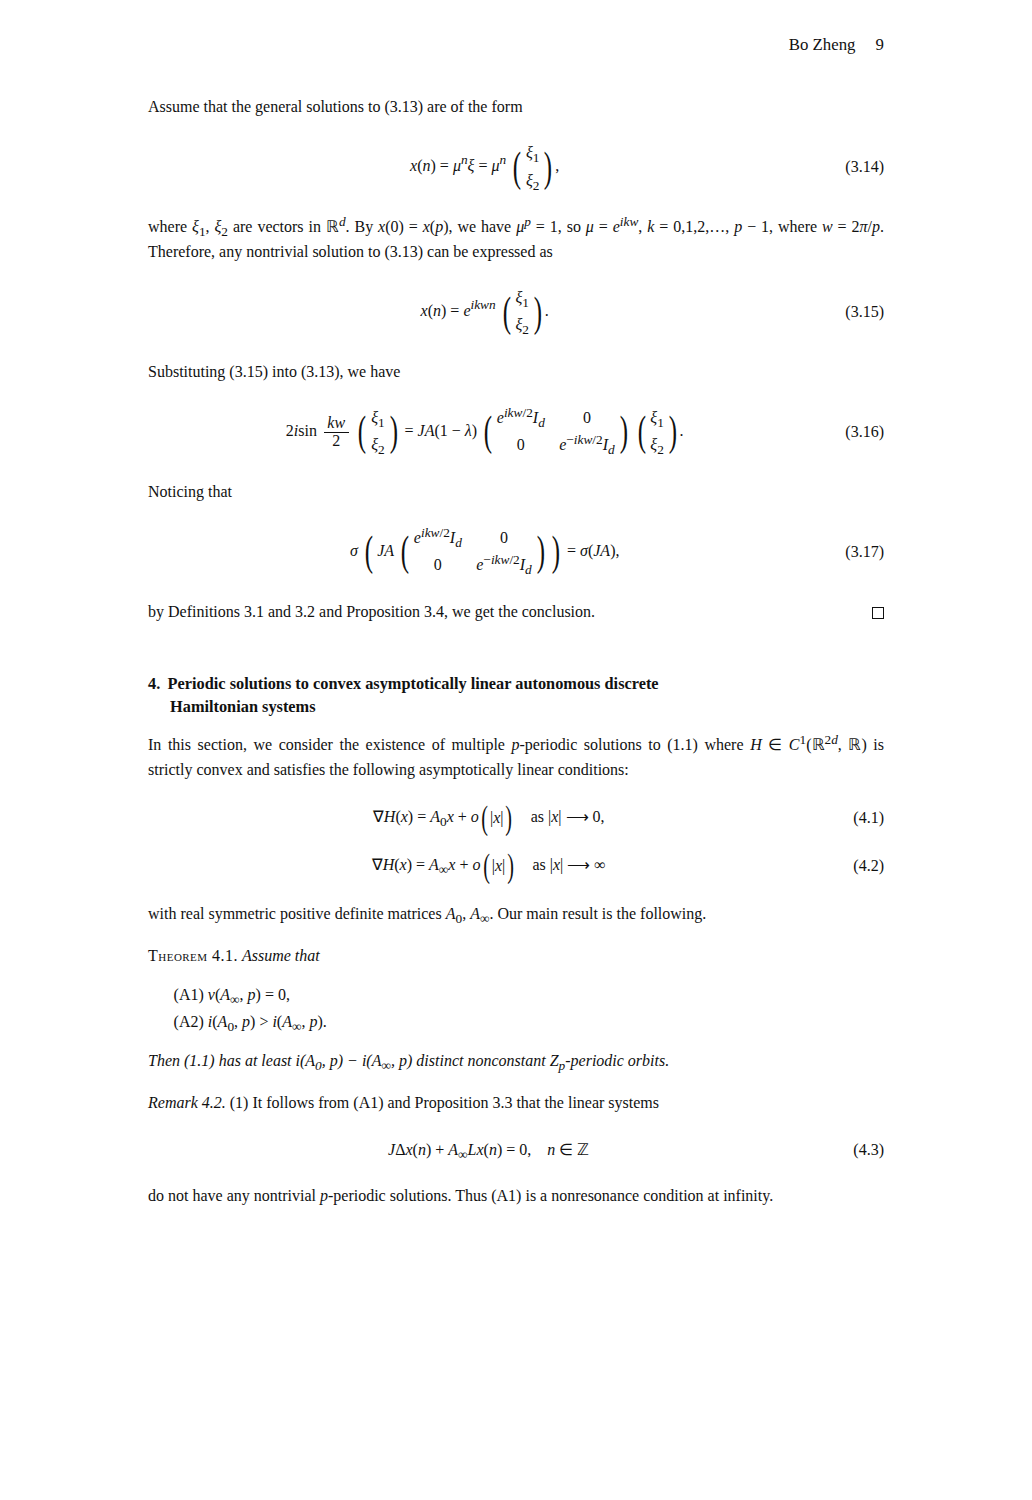Bo Zheng 9
Assume that the general solutions to (3.13) are of the form
x(n) = μnξ = μn (ξ1 ξ2),
(3.14)
where ξ1, ξ2 are vectors in ℝd. By x(0) = x(p), we have μp = 1, so μ = eikw, k = 0,1,2,…, p − 1, where w = 2π/p. Therefore, any nontrivial solution to (3.13) can be expressed as
x(n) = eikwn (ξ1 ξ2).
(3.15)
Substituting (3.15) into (3.13), we have
2isin kw 2 (ξ1 ξ2) = JA(1 − λ) ( eikw/2Id 0 0 e−ikw/2Id ) (ξ1 ξ2).
(3.16)
Noticing that
σ ( JA ( eikw/2Id 0 0 e−ikw/2Id ) ) = σ(JA),
(3.17)
by Definitions 3.1 and 3.2 and Proposition 3.4, we get the conclusion.
4. Periodic solutions to convex asymptotically linear autonomous discrete Hamiltonian systems
In this section, we consider the existence of multiple p-periodic solutions to (1.1) where H ∈ C1(ℝ2d, ℝ) is strictly convex and satisfies the following asymptotically linear conditions:
∇H(x) = A0x + o(|x|) as |x| ⟶ 0,
(4.1)
∇H(x) = A∞x + o(|x|) as |x| ⟶ ∞
(4.2)
with real symmetric positive definite matrices A0, A∞. Our main result is the following.
Theorem 4.1. Assume that
(A1) ν(A∞, p) = 0,
(A2) i(A0, p) > i(A∞, p).
Then (1.1) has at least i(A0, p) − i(A∞, p) distinct nonconstant Zp-periodic orbits.
Remark 4.2. (1) It follows from (A1) and Proposition 3.3 that the linear systems
JΔx(n) + A∞Lx(n) = 0, n ∈ ℤ
(4.3)
do not have any nontrivial p-periodic solutions. Thus (A1) is a nonresonance condition at infinity.